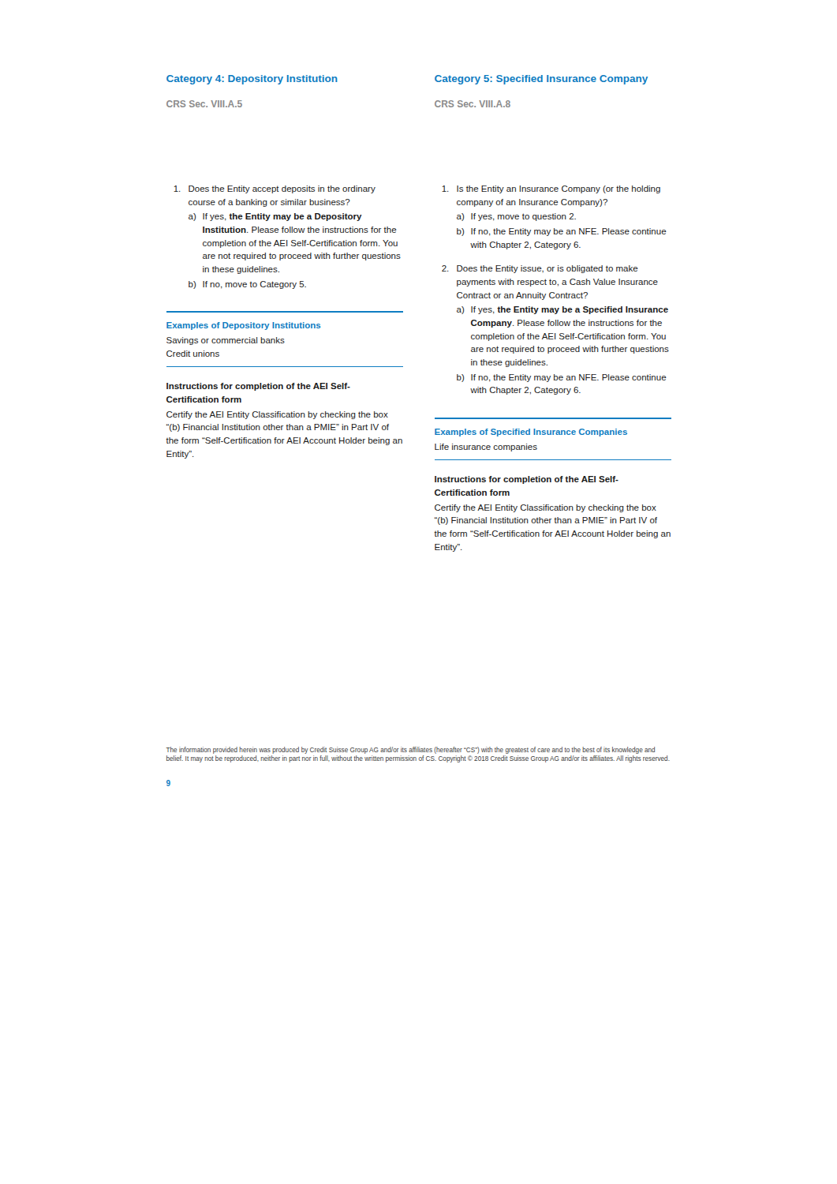Category 4: Depository Institution
CRS Sec. VIII.A.5
Does the Entity accept deposits in the ordinary course of a banking or similar business?
a) If yes, the Entity may be a Depository Institution. Please follow the instructions for the completion of the AEI Self-Certification form. You are not required to proceed with further questions in these guidelines.
b) If no, move to Category 5.
Examples of Depository Institutions
Savings or commercial banks
Credit unions
Instructions for completion of the AEI Self-Certification form
Certify the AEI Entity Classification by checking the box “(b) Financial Institution other than a PMIE” in Part IV of the form “Self-Certification for AEI Account Holder being an Entity”.
Category 5: Specified Insurance Company
CRS Sec. VIII.A.8
Is the Entity an Insurance Company (or the holding company of an Insurance Company)?
a) If yes, move to question 2.
b) If no, the Entity may be an NFE. Please continue with Chapter 2, Category 6.
Does the Entity issue, or is obligated to make payments with respect to, a Cash Value Insurance Contract or an Annuity Contract?
a) If yes, the Entity may be a Specified Insurance Company. Please follow the instructions for the completion of the AEI Self-Certification form. You are not required to proceed with further questions in these guidelines.
b) If no, the Entity may be an NFE. Please continue with Chapter 2, Category 6.
Examples of Specified Insurance Companies
Life insurance companies
Instructions for completion of the AEI Self-Certification form
Certify the AEI Entity Classification by checking the box “(b) Financial Institution other than a PMIE” in Part IV of the form “Self-Certification for AEI Account Holder being an Entity”.
The information provided herein was produced by Credit Suisse Group AG and/or its affiliates (hereafter “CS”) with the greatest of care and to the best of its knowledge and belief. It may not be reproduced, neither in part nor in full, without the written permission of CS. Copyright © 2018 Credit Suisse Group AG and/or its affiliates. All rights reserved.
9